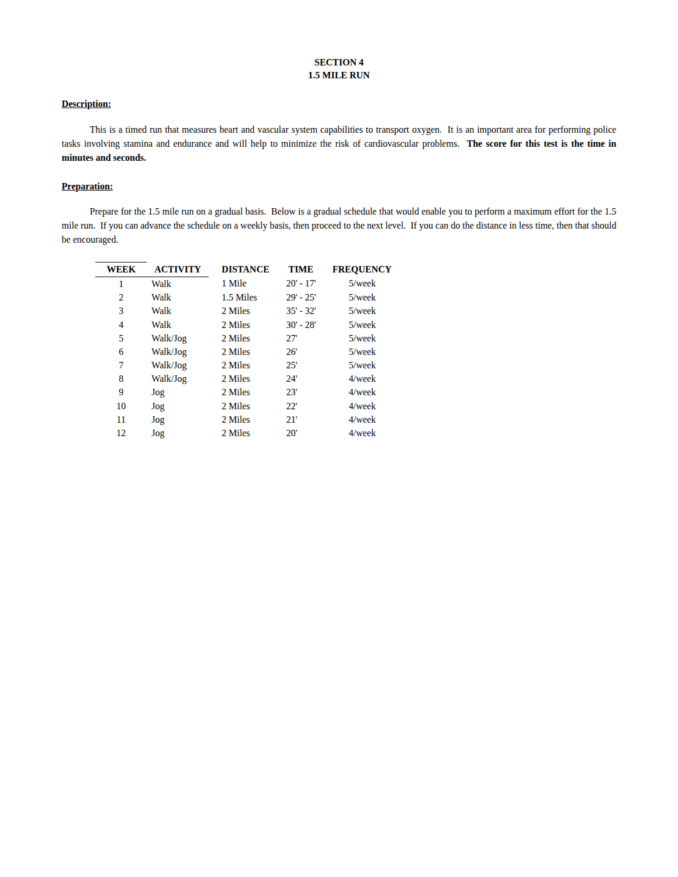SECTION 4
1.5 MILE RUN
Description:
This is a timed run that measures heart and vascular system capabilities to transport oxygen. It is an important area for performing police tasks involving stamina and endurance and will help to minimize the risk of cardiovascular problems. The score for this test is the time in minutes and seconds.
Preparation:
Prepare for the 1.5 mile run on a gradual basis. Below is a gradual schedule that would enable you to perform a maximum effort for the 1.5 mile run. If you can advance the schedule on a weekly basis, then proceed to the next level. If you can do the distance in less time, then that should be encouraged.
| WEEK | ACTIVITY | DISTANCE | TIME | FREQUENCY |
| --- | --- | --- | --- | --- |
| 1 | Walk | 1 Mile | 20' - 17' | 5/week |
| 2 | Walk | 1.5 Miles | 29' - 25' | 5/week |
| 3 | Walk | 2 Miles | 35' - 32' | 5/week |
| 4 | Walk | 2 Miles | 30' - 28' | 5/week |
| 5 | Walk/Jog | 2 Miles | 27' | 5/week |
| 6 | Walk/Jog | 2 Miles | 26' | 5/week |
| 7 | Walk/Jog | 2 Miles | 25' | 5/week |
| 8 | Walk/Jog | 2 Miles | 24' | 4/week |
| 9 | Jog | 2 Miles | 23' | 4/week |
| 10 | Jog | 2 Miles | 22' | 4/week |
| 11 | Jog | 2 Miles | 21' | 4/week |
| 12 | Jog | 2 Miles | 20' | 4/week |